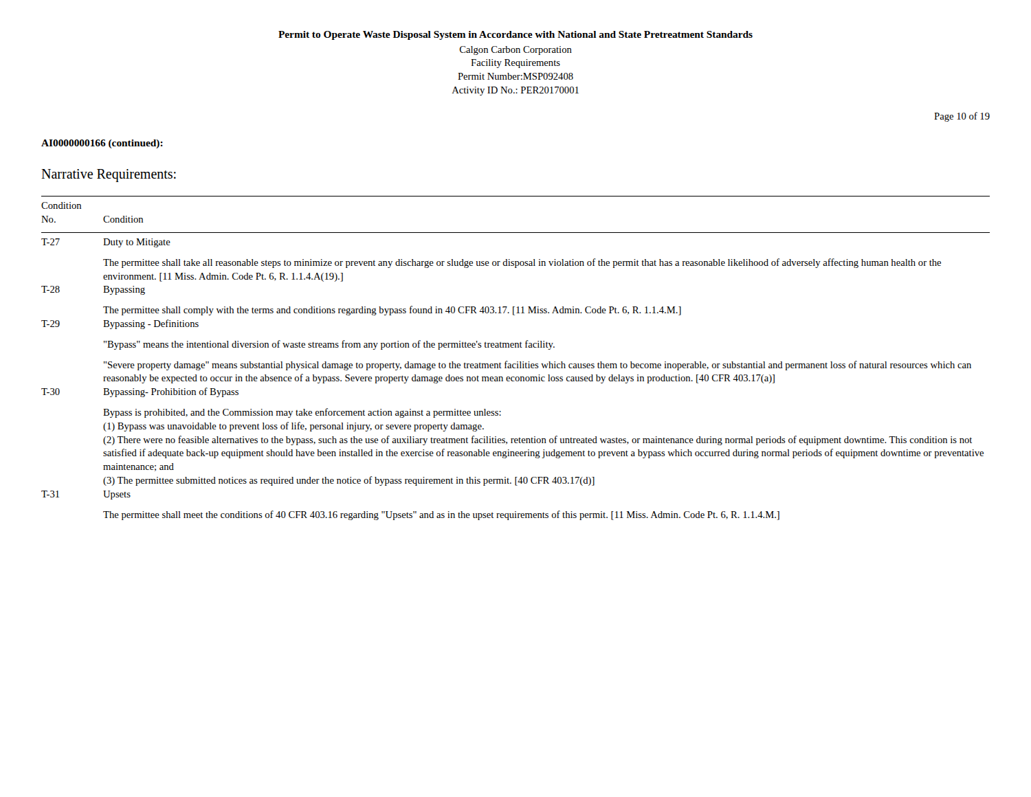Permit to Operate Waste Disposal System in Accordance with National and State Pretreatment Standards
Calgon Carbon Corporation
Facility Requirements
Permit Number:MSP092408
Activity ID No.: PER20170001
Page 10 of 19
AI0000000166 (continued):
Narrative Requirements:
| Condition No. | Condition |
| --- | --- |
| T-27 | Duty to Mitigate The permittee shall take all reasonable steps to minimize or prevent any discharge or sludge use or disposal in violation of the permit that has a reasonable likelihood of adversely affecting human health or the environment. [11 Miss. Admin. Code Pt. 6, R. 1.1.4.A(19).] |
| T-28 | Bypassing The permittee shall comply with the terms and conditions regarding bypass found in 40 CFR 403.17. [11 Miss. Admin. Code Pt. 6, R. 1.1.4.M.] |
| T-29 | Bypassing - Definitions "Bypass" means the intentional diversion of waste streams from any portion of the permittee's treatment facility. "Severe property damage" means substantial physical damage to property, damage to the treatment facilities which causes them to become inoperable, or substantial and permanent loss of natural resources which can reasonably be expected to occur in the absence of a bypass. Severe property damage does not mean economic loss caused by delays in production. [40 CFR 403.17(a)] |
| T-30 | Bypassing- Prohibition of Bypass Bypass is prohibited, and the Commission may take enforcement action against a permittee unless: (1) Bypass was unavoidable to prevent loss of life, personal injury, or severe property damage. (2) There were no feasible alternatives to the bypass, such as the use of auxiliary treatment facilities, retention of untreated wastes, or maintenance during normal periods of equipment downtime. This condition is not satisfied if adequate back-up equipment should have been installed in the exercise of reasonable engineering judgement to prevent a bypass which occurred during normal periods of equipment downtime or preventative maintenance; and (3) The permittee submitted notices as required under the notice of bypass requirement in this permit. [40 CFR 403.17(d)] |
| T-31 | Upsets The permittee shall meet the conditions of 40 CFR 403.16 regarding "Upsets" and as in the upset requirements of this permit. [11 Miss. Admin. Code Pt. 6, R. 1.1.4.M.] |